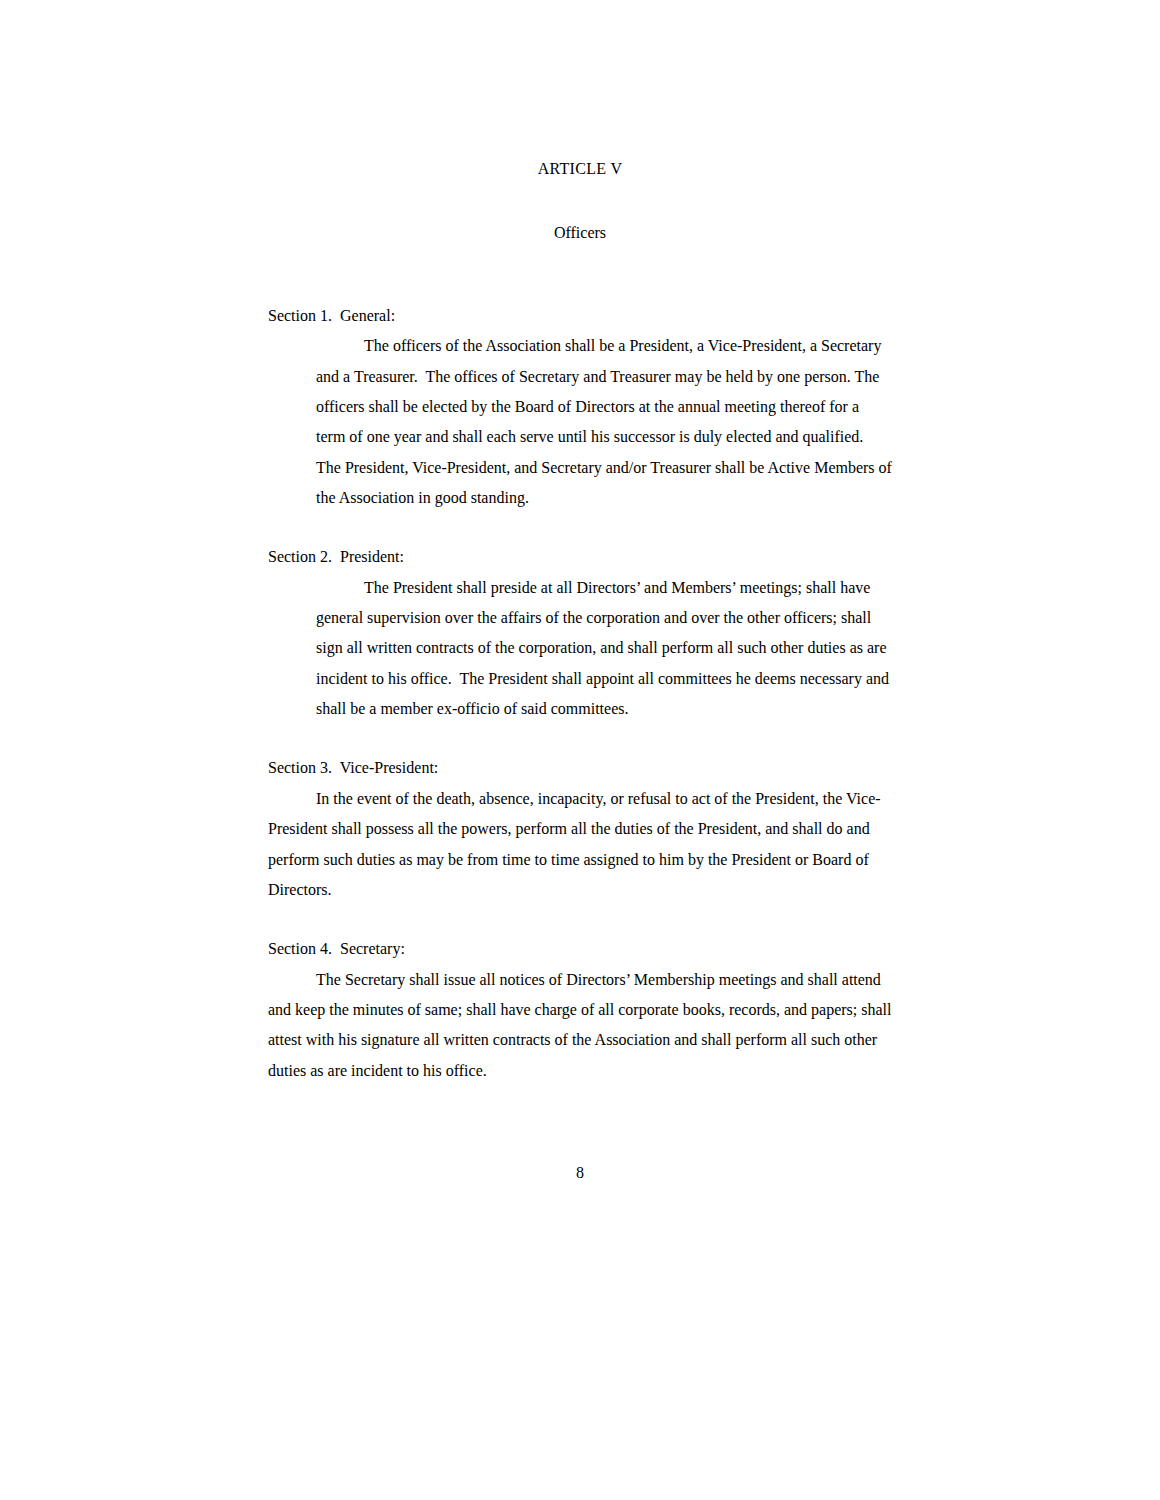ARTICLE V
Officers
Section 1. General:
The officers of the Association shall be a President, a Vice-President, a Secretary and a Treasurer. The offices of Secretary and Treasurer may be held by one person. The officers shall be elected by the Board of Directors at the annual meeting thereof for a term of one year and shall each serve until his successor is duly elected and qualified. The President, Vice-President, and Secretary and/or Treasurer shall be Active Members of the Association in good standing.
Section 2. President:
The President shall preside at all Directors’ and Members’ meetings; shall have general supervision over the affairs of the corporation and over the other officers; shall sign all written contracts of the corporation, and shall perform all such other duties as are incident to his office. The President shall appoint all committees he deems necessary and shall be a member ex-officio of said committees.
Section 3. Vice-President:
In the event of the death, absence, incapacity, or refusal to act of the President, the Vice-President shall possess all the powers, perform all the duties of the President, and shall do and perform such duties as may be from time to time assigned to him by the President or Board of Directors.
Section 4. Secretary:
The Secretary shall issue all notices of Directors’ Membership meetings and shall attend and keep the minutes of same; shall have charge of all corporate books, records, and papers; shall attest with his signature all written contracts of the Association and shall perform all such other duties as are incident to his office.
8